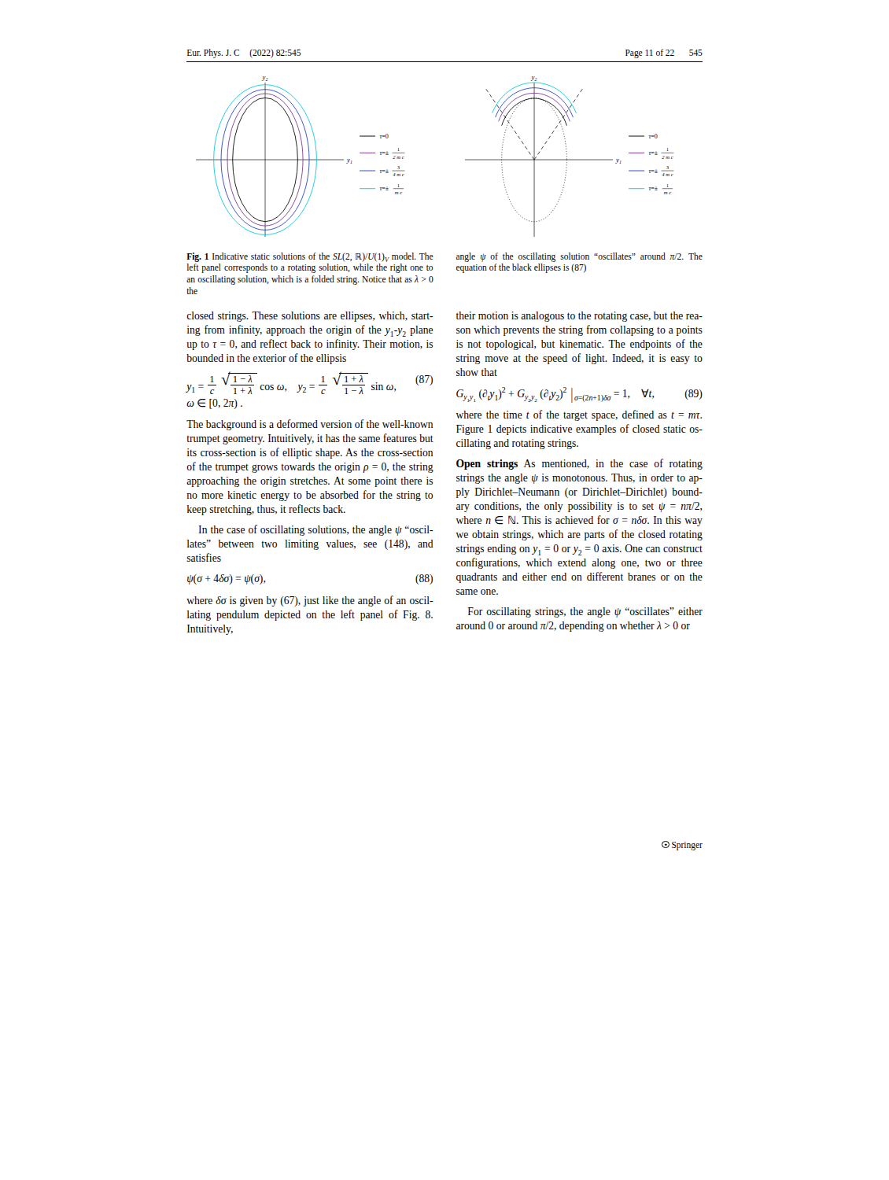Eur. Phys. J. C(2022) 82:545
Page 11 of 22545
y2 y1 τ=0 τ=± 1 2 m c τ=± 3 4 m c τ=± 1 m c
y2 y1 τ=0 τ=± 1 2 m c τ=± 3 4 m c τ=± 1 m c
Fig. 1 Indicative static solutions of the SL(2, ℝ)/U(1)V model. The left panel corresponds to a rotating solution, while the right one to an oscillating solution, which is a folded string. Notice that as λ > 0 the
angle ψ of the oscillating solution “oscillates” around π/2. The equation of the black ellipses is (87)
closed strings. These solutions are ellipses, which, starting from infinity, approach the origin of the y1-y2 plane up to τ = 0, and reflect back to infinity. Their motion, is bounded in the exterior of the ellipsis
y1 = 1 c 1 − λ 1 + λ cos ω, y2 = 1 c 1 + λ 1 − λ sin ω, ω ∈ [0, 2π) .
(87)
The background is a deformed version of the well-known trumpet geometry. Intuitively, it has the same features but its cross-section is of elliptic shape. As the cross-section of the trumpet grows towards the origin ρ = 0, the string approaching the origin stretches. At some point there is no more kinetic energy to be absorbed for the string to keep stretching, thus, it reflects back.
In the case of oscillating solutions, the angle ψ “oscillates” between two limiting values, see (148), and satisfies
ψ(σ + 4δσ) = ψ(σ),
(88)
where δσ is given by (67), just like the angle of an oscillating pendulum depicted on the left panel of Fig. 8. Intuitively,
their motion is analogous to the rotating case, but the reason which prevents the string from collapsing to a points is not topological, but kinematic. The endpoints of the string move at the speed of light. Indeed, it is easy to show that
Gy1y1 (∂ty1)2 + Gy2y2 (∂ty2)2 |σ=(2n+1)δσ = 1, ∀t,
(89)
where the time t of the target space, defined as t = mτ. Figure 1 depicts indicative examples of closed static oscillating and rotating strings.
Open strings As mentioned, in the case of rotating strings the angle ψ is monotonous. Thus, in order to apply Dirichlet–Neumann (or Dirichlet–Dirichlet) boundary conditions, the only possibility is to set ψ = nπ/2, where n ∈ ℕ. This is achieved for σ = nδσ. In this way we obtain strings, which are parts of the closed rotating strings ending on y1 = 0 or y2 = 0 axis. One can construct configurations, which extend along one, two or three quadrants and either end on different branes or on the same one.
For oscillating strings, the angle ψ “oscillates” either around 0 or around π/2, depending on whether λ > 0 or
Springer